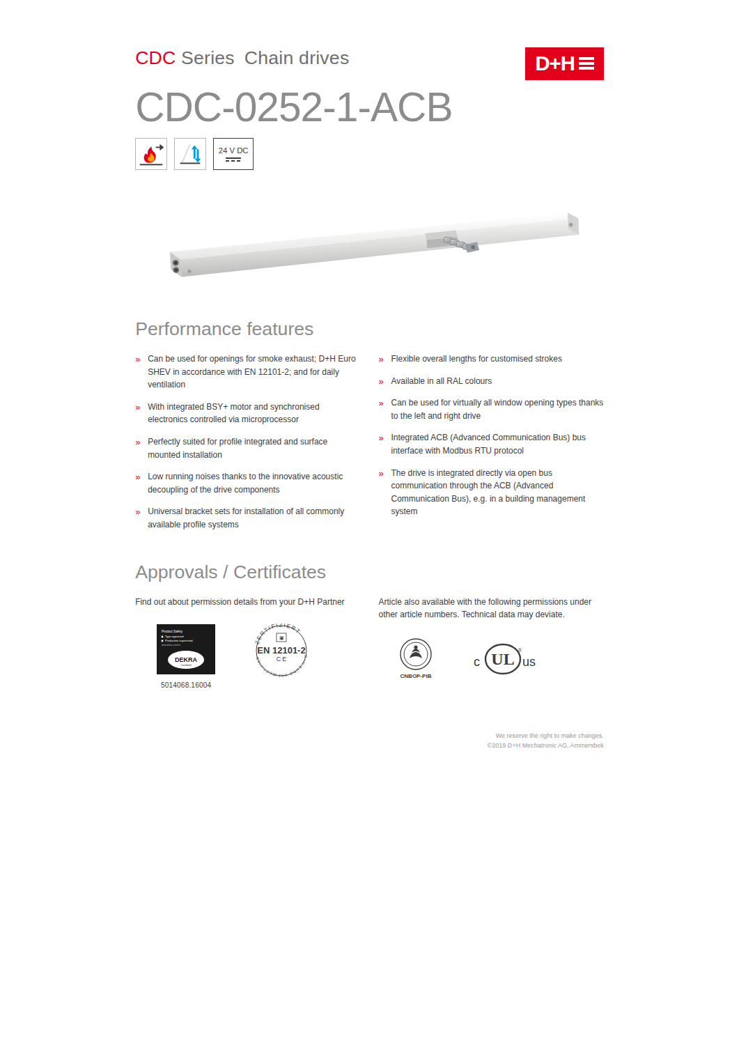CDC Series Chain drives
D+H
CDC-0252-1-ACB
24 V DC
Performance features
Can be used for openings for smoke exhaust; D+H Euro SHEV in accordance with EN 12101-2; and for daily ventilation
With integrated BSY+ motor and synchronised electronics controlled via microprocessor
Perfectly suited for profile integrated and surface mounted installation
Low running noises thanks to the innovative acoustic decoupling of the drive components
Universal bracket sets for installation of all commonly available profile systems
Flexible overall lengths for customised strokes
Available in all RAL colours
Can be used for virtually all window opening types thanks to the left and right drive
Integrated ACB (Advanced Communication Bus) bus interface with Modbus RTU protocol
The drive is integrated directly via open bus communication through the ACB (Advanced Communication Bus), e.g. in a building management system
Approvals / Certificates
Find out about permission details from your D+H Partner
Product Safety Type approved Production supervised www.dekra.com/en DEKRA Certified
5014068.16004
ZERTIFIZIERT D+H EURO SHEV CERTIFIED EN 12101-2 ▣ C E
Article also available with the following permissions under other article numbers. Technical data may deviate.
CNBOP-PIB
c UL ® us
We reserve the right to make changes.
©2019 D+H Mechatronic AG, Ammersbek